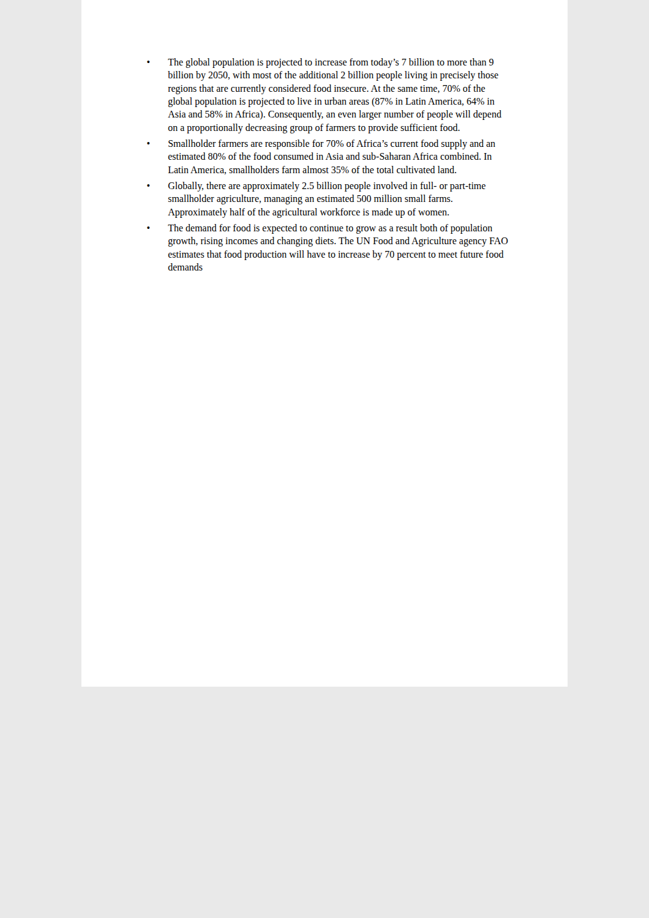The global population is projected to increase from today’s 7 billion to more than 9 billion by 2050, with most of the additional 2 billion people living in precisely those regions that are currently considered food insecure. At the same time, 70% of the global population is projected to live in urban areas (87% in Latin America, 64% in Asia and 58% in Africa). Consequently, an even larger number of people will depend on a proportionally decreasing group of farmers to provide sufficient food.
Smallholder farmers are responsible for 70% of Africa’s current food supply and an estimated 80% of the food consumed in Asia and sub-Saharan Africa combined. In Latin America, smallholders farm almost 35% of the total cultivated land.
Globally, there are approximately 2.5 billion people involved in full- or part-time smallholder agriculture, managing an estimated 500 million small farms. Approximately half of the agricultural workforce is made up of women.
The demand for food is expected to continue to grow as a result both of population growth, rising incomes and changing diets. The UN Food and Agriculture agency FAO estimates that food production will have to increase by 70 percent to meet future food demands